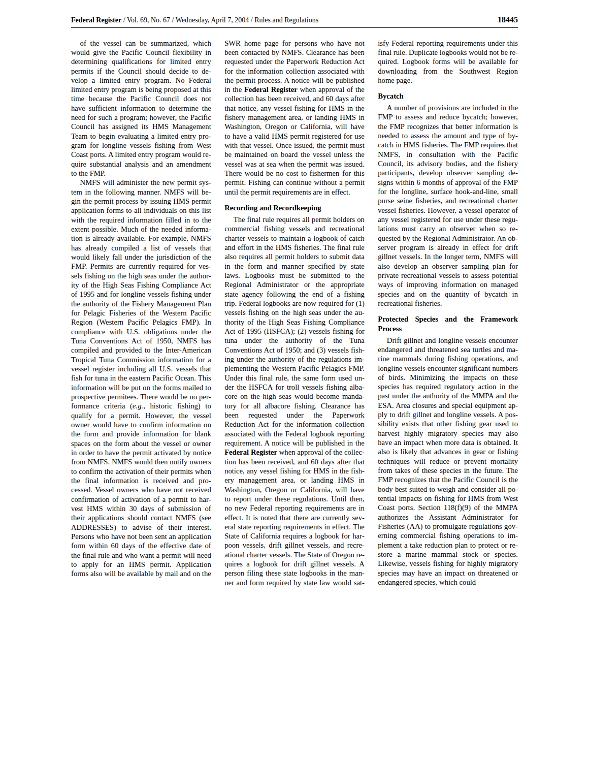Federal Register / Vol. 69, No. 67 / Wednesday, April 7, 2004 / Rules and Regulations
18445
of the vessel can be summarized, which would give the Pacific Council flexibility in determining qualifications for limited entry permits if the Council should decide to develop a limited entry program. No Federal limited entry program is being proposed at this time because the Pacific Council does not have sufficient information to determine the need for such a program; however, the Pacific Council has assigned its HMS Management Team to begin evaluating a limited entry program for longline vessels fishing from West Coast ports. A limited entry program would require substantial analysis and an amendment to the FMP.
NMFS will administer the new permit system in the following manner. NMFS will begin the permit process by issuing HMS permit application forms to all individuals on this list with the required information filled in to the extent possible. Much of the needed information is already available. For example, NMFS has already compiled a list of vessels that would likely fall under the jurisdiction of the FMP. Permits are currently required for vessels fishing on the high seas under the authority of the High Seas Fishing Compliance Act of 1995 and for longline vessels fishing under the authority of the Fishery Management Plan for Pelagic Fisheries of the Western Pacific Region (Western Pacific Pelagics FMP). In compliance with U.S. obligations under the Tuna Conventions Act of 1950, NMFS has compiled and provided to the Inter-American Tropical Tuna Commission information for a vessel register including all U.S. vessels that fish for tuna in the eastern Pacific Ocean. This information will be put on the forms mailed to prospective permitees. There would be no performance criteria (e.g., historic fishing) to qualify for a permit. However, the vessel owner would have to confirm information on the form and provide information for blank spaces on the form about the vessel or owner in order to have the permit activated by notice from NMFS. NMFS would then notify owners to confirm the activation of their permits when the final information is received and processed. Vessel owners who have not received confirmation of activation of a permit to harvest HMS within 30 days of submission of their applications should contact NMFS (see ADDRESSES) to advise of their interest. Persons who have not been sent an application form within 60 days of the effective date of the final rule and who want a permit will need to apply for an HMS permit. Application forms also will be available by mail and on the SWR home page for persons who have not been contacted by NMFS. Clearance has been requested under the Paperwork Reduction Act for the information collection associated with the permit process. A notice will be published in the Federal Register when approval of the collection has been received, and 60 days after that notice, any vessel fishing for HMS in the fishery management area, or landing HMS in Washington, Oregon or California, will have to have a valid HMS permit registered for use with that vessel. Once issued, the permit must be maintained on board the vessel unless the vessel was at sea when the permit was issued. There would be no cost to fishermen for this permit. Fishing can continue without a permit until the permit requirements are in effect.
Recording and Recordkeeping
The final rule requires all permit holders on commercial fishing vessels and recreational charter vessels to maintain a logbook of catch and effort in the HMS fisheries. The final rule also requires all permit holders to submit data in the form and manner specified by state laws. Logbooks must be submitted to the Regional Administrator or the appropriate state agency following the end of a fishing trip. Federal logbooks are now required for (1) vessels fishing on the high seas under the authority of the High Seas Fishing Compliance Act of 1995 (HSFCA); (2) vessels fishing for tuna under the authority of the Tuna Conventions Act of 1950; and (3) vessels fishing under the authority of the regulations implementing the Western Pacific Pelagics FMP. Under this final rule, the same form used under the HSFCA for troll vessels fishing albacore on the high seas would become mandatory for all albacore fishing. Clearance has been requested under the Paperwork Reduction Act for the information collection associated with the Federal logbook reporting requirement. A notice will be published in the Federal Register when approval of the collection has been received, and 60 days after that notice, any vessel fishing for HMS in the fishery management area, or landing HMS in Washington, Oregon or California, will have to report under these regulations. Until then, no new Federal reporting requirements are in effect. It is noted that there are currently several state reporting requirements in effect. The State of California requires a logbook for harpoon vessels, drift gillnet vessels, and recreational charter vessels. The State of Oregon requires a logbook for drift gillnet vessels. A person filing these state logbooks in the manner and form required by state law would satisfy Federal reporting requirements under this final rule. Duplicate logbooks would not be required. Logbook forms will be available for downloading from the Southwest Region home page.
Bycatch
A number of provisions are included in the FMP to assess and reduce bycatch; however, the FMP recognizes that better information is needed to assess the amount and type of bycatch in HMS fisheries. The FMP requires that NMFS, in consultation with the Pacific Council, its advisory bodies, and the fishery participants, develop observer sampling designs within 6 months of approval of the FMP for the longline, surface hook-and-line, small purse seine fisheries, and recreational charter vessel fisheries. However, a vessel operator of any vessel registered for use under these regulations must carry an observer when so requested by the Regional Administrator. An observer program is already in effect for drift gillnet vessels. In the longer term, NMFS will also develop an observer sampling plan for private recreational vessels to assess potential ways of improving information on managed species and on the quantity of bycatch in recreational fisheries.
Protected Species and the Framework Process
Drift gillnet and longline vessels encounter endangered and threatened sea turtles and marine mammals during fishing operations, and longline vessels encounter significant numbers of birds. Minimizing the impacts on these species has required regulatory action in the past under the authority of the MMPA and the ESA. Area closures and special equipment apply to drift gillnet and longline vessels. A possibility exists that other fishing gear used to harvest highly migratory species may also have an impact when more data is obtained. It also is likely that advances in gear or fishing techniques will reduce or prevent mortality from takes of these species in the future. The FMP recognizes that the Pacific Council is the body best suited to weigh and consider all potential impacts on fishing for HMS from West Coast ports. Section 118(f)(9) of the MMPA authorizes the Assistant Administrator for Fisheries (AA) to promulgate regulations governing commercial fishing operations to implement a take reduction plan to protect or restore a marine mammal stock or species. Likewise, vessels fishing for highly migratory species may have an impact on threatened or endangered species, which could